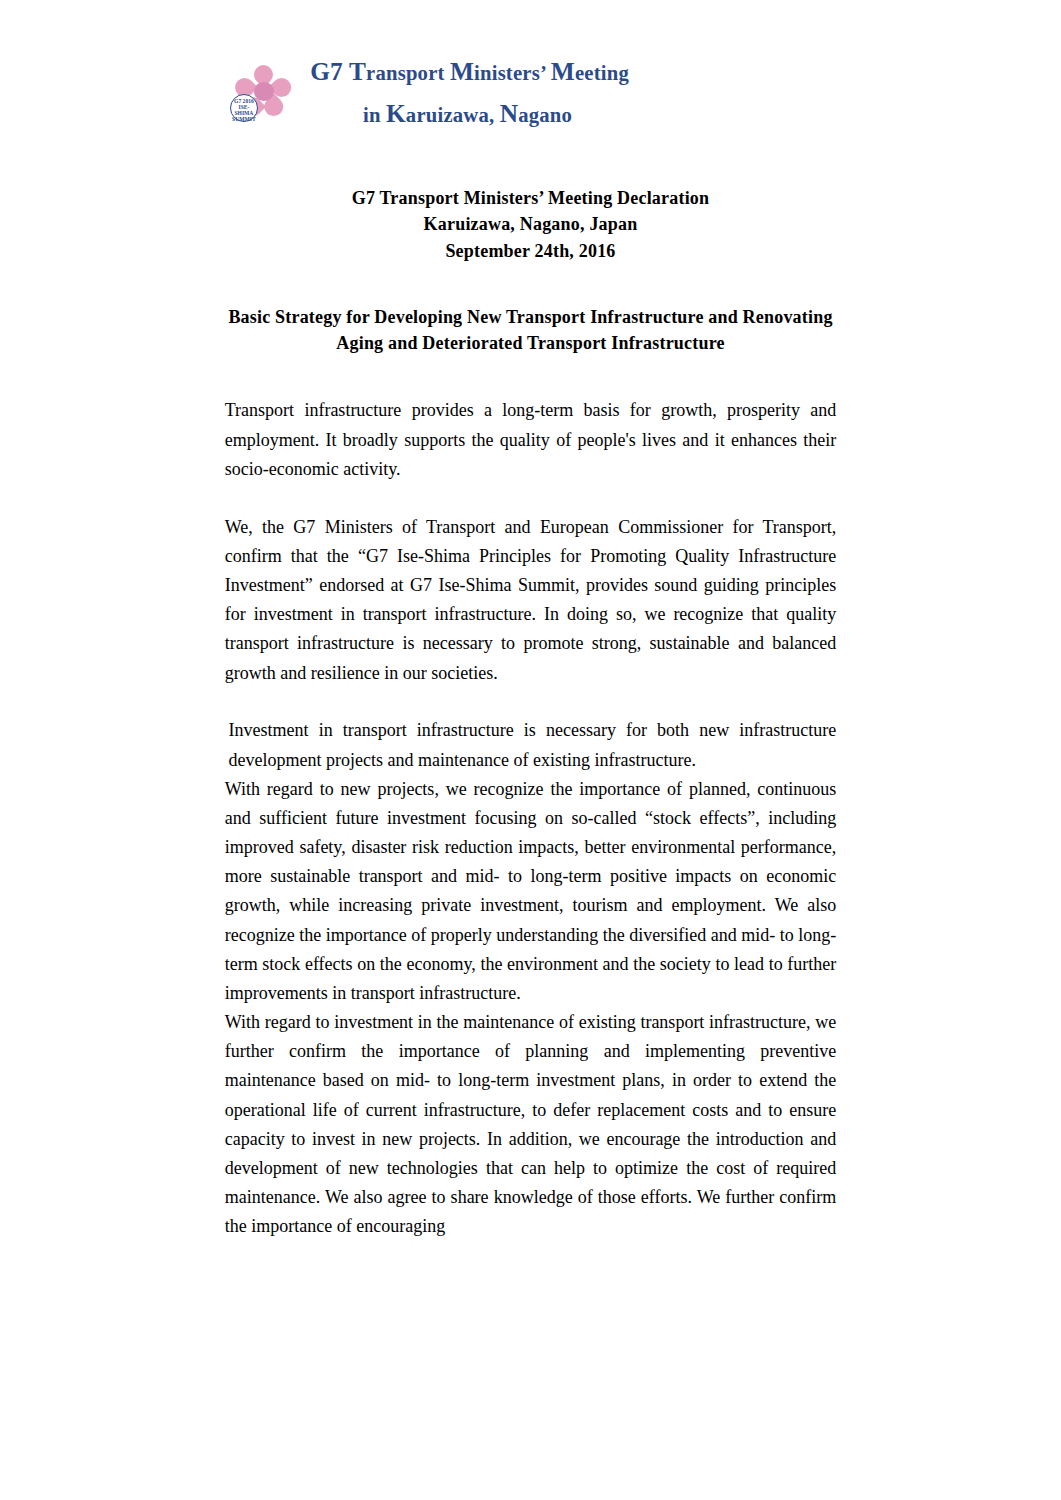G7 2016
ISE-SHIMA
SUMMIT
G7 Transport Ministers’ Meeting
in Karuizawa, Nagano
G7 Transport Ministers’ Meeting Declaration Karuizawa, Nagano, Japan September 24th, 2016
Basic Strategy for Developing New Transport Infrastructure and Renovating Aging and Deteriorated Transport Infrastructure
Transport infrastructure provides a long-term basis for growth, prosperity and employment. It broadly supports the quality of people's lives and it enhances their socio-economic activity.
We, the G7 Ministers of Transport and European Commissioner for Transport, confirm that the “G7 Ise-Shima Principles for Promoting Quality Infrastructure Investment” endorsed at G7 Ise-Shima Summit, provides sound guiding principles for investment in transport infrastructure. In doing so, we recognize that quality transport infrastructure is necessary to promote strong, sustainable and balanced growth and resilience in our societies.
Investment in transport infrastructure is necessary for both new infrastructure development projects and maintenance of existing infrastructure.
With regard to new projects, we recognize the importance of planned, continuous and sufficient future investment focusing on so-called “stock effects”, including improved safety, disaster risk reduction impacts, better environmental performance, more sustainable transport and mid- to long-term positive impacts on economic growth, while increasing private investment, tourism and employment. We also recognize the importance of properly understanding the diversified and mid- to long-term stock effects on the economy, the environment and the society to lead to further improvements in transport infrastructure.
With regard to investment in the maintenance of existing transport infrastructure, we further confirm the importance of planning and implementing preventive maintenance based on mid- to long-term investment plans, in order to extend the operational life of current infrastructure, to defer replacement costs and to ensure capacity to invest in new projects. In addition, we encourage the introduction and development of new technologies that can help to optimize the cost of required maintenance. We also agree to share knowledge of those efforts. We further confirm the importance of encouraging